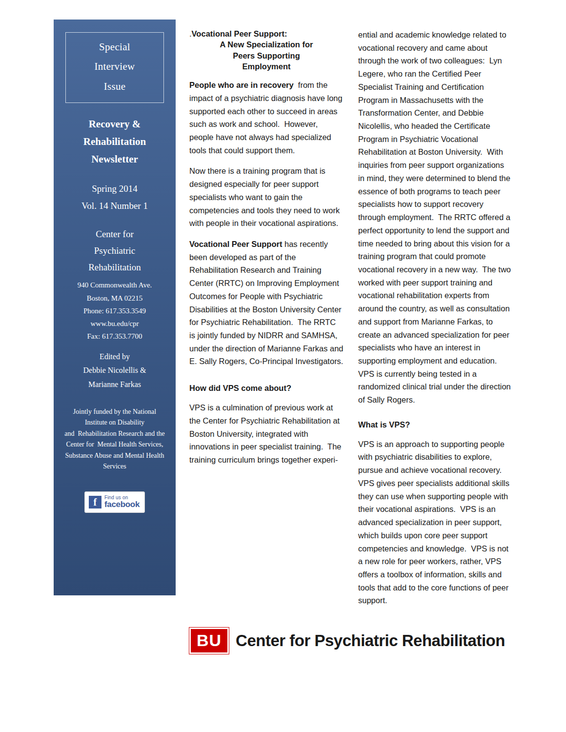Special
Interview
Issue
Recovery &
Rehabilitation
Newsletter
Spring 2014
Vol. 14 Number 1
Center for
Psychiatric
Rehabilitation
940 Commonwealth Ave.
Boston, MA 02215
Phone: 617.353.3549
www.bu.edu/cpr
Fax: 617.353.7700
Edited by
Debbie Nicolellis &
Marianne Farkas
Jointly funded by the National Institute on Disability
and Rehabilitation Research and the Center for Mental Health Services, Substance Abuse and Mental Health Services
fFind us on facebook
. Vocational Peer Support: A New Specialization for Peers Supporting Employment
People who are in recovery from the impact of a psychiatric diagnosis have long supported each other to succeed in areas such as work and school. However, people have not always had specialized tools that could support them.
Now there is a training program that is designed especially for peer support specialists who want to gain the competencies and tools they need to work with people in their vocational aspirations.
Vocational Peer Support has recently been developed as part of the Rehabilitation Research and Training Center (RRTC) on Improving Employment Outcomes for People with Psychiatric Disabilities at the Boston University Center for Psychiatric Rehabilitation. The RRTC is jointly funded by NIDRR and SAMHSA, under the direction of Marianne Farkas and E. Sally Rogers, Co-Principal Investigators.
How did VPS come about?
VPS is a culmination of previous work at the Center for Psychiatric Rehabilitation at Boston University, integrated with innovations in peer specialist training. The training curriculum brings together experi-
ential and academic knowledge related to vocational recovery and came about through the work of two colleagues: Lyn Legere, who ran the Certified Peer Specialist Training and Certification Program in Massachusetts with the Transformation Center, and Debbie Nicolellis, who headed the Certificate Program in Psychiatric Vocational Rehabilitation at Boston University. With inquiries from peer support organizations in mind, they were determined to blend the essence of both programs to teach peer specialists how to support recovery through employment. The RRTC offered a perfect opportunity to lend the support and time needed to bring about this vision for a training program that could promote vocational recovery in a new way. The two worked with peer support training and vocational rehabilitation experts from around the country, as well as consultation and support from Marianne Farkas, to create an advanced specialization for peer specialists who have an interest in supporting employment and education. VPS is currently being tested in a randomized clinical trial under the direction of Sally Rogers.
What is VPS?
VPS is an approach to supporting people with psychiatric disabilities to explore, pursue and achieve vocational recovery. VPS gives peer specialists additional skills they can use when supporting people with their vocational aspirations. VPS is an advanced specialization in peer support, which builds upon core peer support competencies and knowledge. VPS is not a new role for peer workers, rather, VPS offers a toolbox of information, skills and tools that add to the core functions of peer support.
BU Center for Psychiatric Rehabilitation